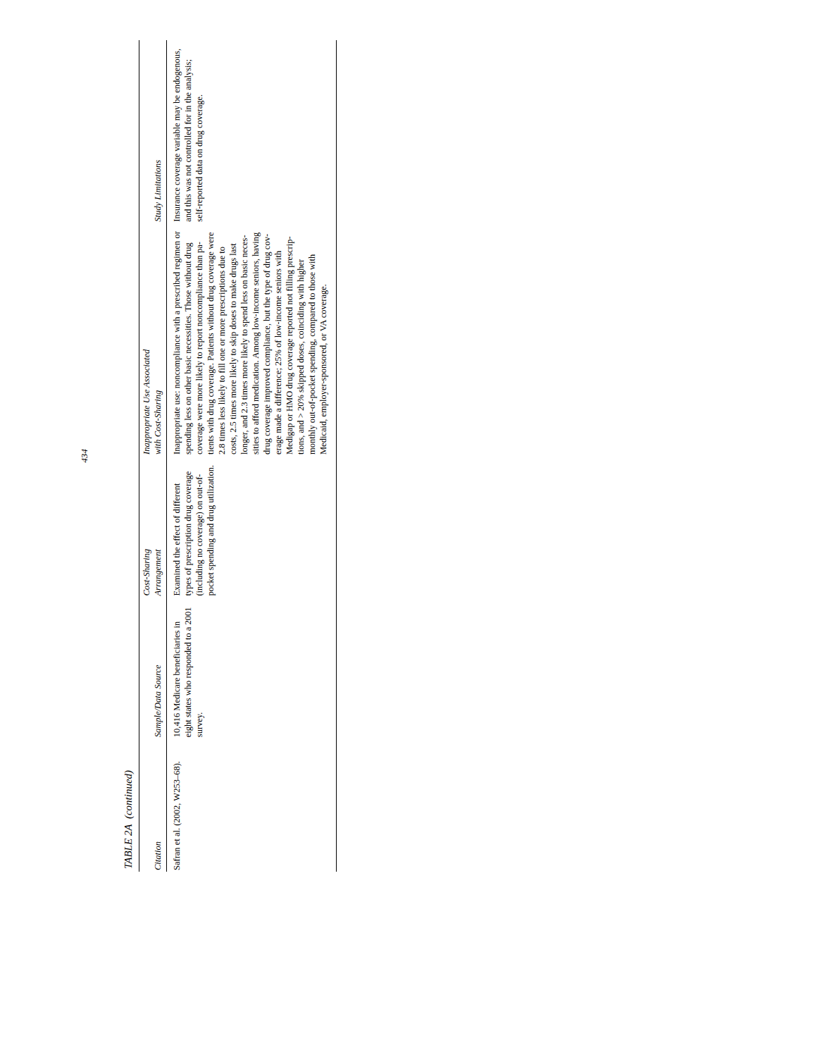434
TABLE 2A (continued)
| Citation | Sample/Data Source | Cost-Sharing Arrangement | Inappropriate Use Associated with Cost-Sharing | Study Limitations |
| --- | --- | --- | --- | --- |
| Safran et al. (2002, W253–68). | 10,416 Medicare beneficiaries in eight states who responded to a 2001 survey. | Examined the effect of different types of prescription drug coverage (including no coverage) on out-of-pocket spending and drug utilization. | Inappropriate use: noncompliance with a prescribed regimen or spending less on other basic necessities. Those without drug coverage were more likely to report noncompliance than patients with drug coverage. Patients without drug coverage were 2.8 times less likely to fill one or more prescriptions due to costs, 2.5 times more likely to skip doses to make drugs last longer, and 2.3 times more likely to spend less on basic necessities to afford medication. Among low-income seniors, having drug coverage improved compliance, but the type of drug coverage made a difference; 25% of low-income seniors with Medigap or HMO drug coverage reported not filling prescriptions, and > 20% skipped doses, coinciding with higher monthly out-of-pocket spending, compared to those with Medicaid, employer-sponsored, or VA coverage. | Insurance coverage variable may be endogenous, and this was not controlled for in the analysis; self-reported data on drug coverage. |